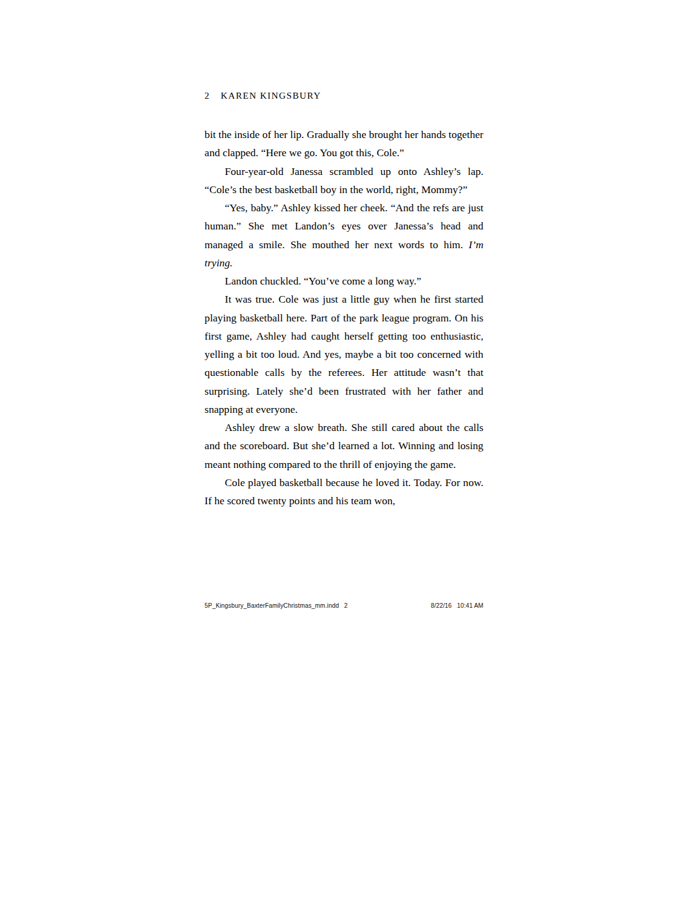2 Karen Kingsbury
bit the inside of her lip. Gradually she brought her hands together and clapped. “Here we go. You got this, Cole.”
Four-year-old Janessa scrambled up onto Ashley’s lap. “Cole’s the best basketball boy in the world, right, Mommy?”
“Yes, baby.” Ashley kissed her cheek. “And the refs are just human.” She met Landon’s eyes over Janessa’s head and managed a smile. She mouthed her next words to him. I’m trying.
Landon chuckled. “You’ve come a long way.”
It was true. Cole was just a little guy when he first started playing basketball here. Part of the park league program. On his first game, Ashley had caught herself getting too enthusiastic, yelling a bit too loud. And yes, maybe a bit too concerned with questionable calls by the referees. Her attitude wasn’t that surprising. Lately she’d been frustrated with her father and snapping at everyone.
Ashley drew a slow breath. She still cared about the calls and the scoreboard. But she’d learned a lot. Winning and losing meant nothing compared to the thrill of enjoying the game.
Cole played basketball because he loved it. Today. For now. If he scored twenty points and his team won,
5P_Kingsbury_BaxterFamilyChristmas_mm.indd 2 8/22/16 10:41 AM